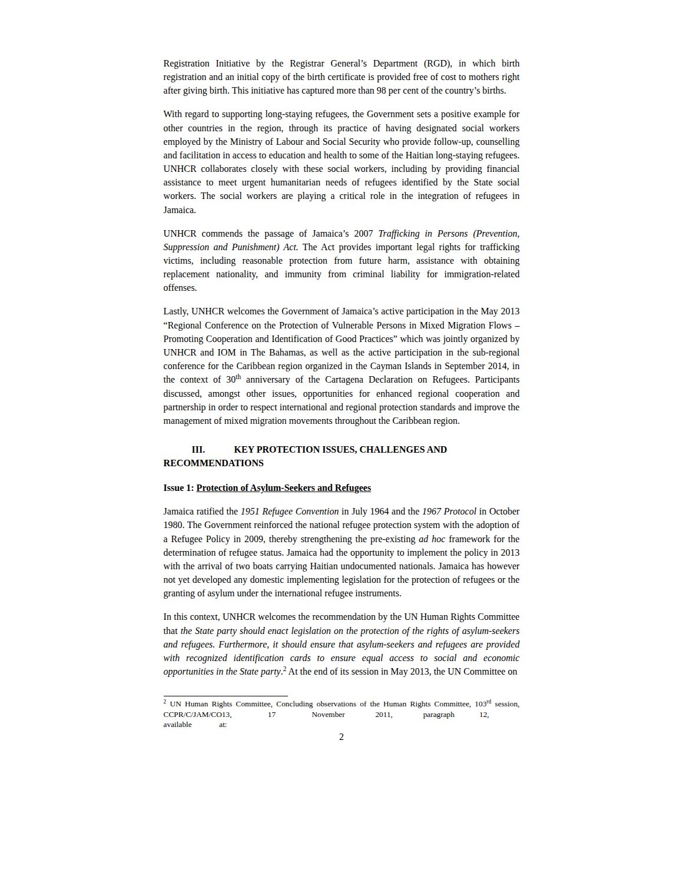Registration Initiative by the Registrar General’s Department (RGD), in which birth registration and an initial copy of the birth certificate is provided free of cost to mothers right after giving birth. This initiative has captured more than 98 per cent of the country’s births.
With regard to supporting long-staying refugees, the Government sets a positive example for other countries in the region, through its practice of having designated social workers employed by the Ministry of Labour and Social Security who provide follow-up, counselling and facilitation in access to education and health to some of the Haitian long-staying refugees. UNHCR collaborates closely with these social workers, including by providing financial assistance to meet urgent humanitarian needs of refugees identified by the State social workers. The social workers are playing a critical role in the integration of refugees in Jamaica.
UNHCR commends the passage of Jamaica’s 2007 Trafficking in Persons (Prevention, Suppression and Punishment) Act. The Act provides important legal rights for trafficking victims, including reasonable protection from future harm, assistance with obtaining replacement nationality, and immunity from criminal liability for immigration-related offenses.
Lastly, UNHCR welcomes the Government of Jamaica’s active participation in the May 2013 “Regional Conference on the Protection of Vulnerable Persons in Mixed Migration Flows – Promoting Cooperation and Identification of Good Practices” which was jointly organized by UNHCR and IOM in The Bahamas, as well as the active participation in the sub-regional conference for the Caribbean region organized in the Cayman Islands in September 2014, in the context of 30th anniversary of the Cartagena Declaration on Refugees. Participants discussed, amongst other issues, opportunities for enhanced regional cooperation and partnership in order to respect international and regional protection standards and improve the management of mixed migration movements throughout the Caribbean region.
III. KEY PROTECTION ISSUES, CHALLENGES AND RECOMMENDATIONS
Issue 1: Protection of Asylum-Seekers and Refugees
Jamaica ratified the 1951 Refugee Convention in July 1964 and the 1967 Protocol in October 1980. The Government reinforced the national refugee protection system with the adoption of a Refugee Policy in 2009, thereby strengthening the pre-existing ad hoc framework for the determination of refugee status. Jamaica had the opportunity to implement the policy in 2013 with the arrival of two boats carrying Haitian undocumented nationals. Jamaica has however not yet developed any domestic implementing legislation for the protection of refugees or the granting of asylum under the international refugee instruments.
In this context, UNHCR welcomes the recommendation by the UN Human Rights Committee that the State party should enact legislation on the protection of the rights of asylum-seekers and refugees. Furthermore, it should ensure that asylum-seekers and refugees are provided with recognized identification cards to ensure equal access to social and economic opportunities in the State party.2 At the end of its session in May 2013, the UN Committee on
2 UN Human Rights Committee, Concluding observations of the Human Rights Committee, 103rd session, CCPR/C/JAM/CO13, 17 November 2011, paragraph 12, available at:
2